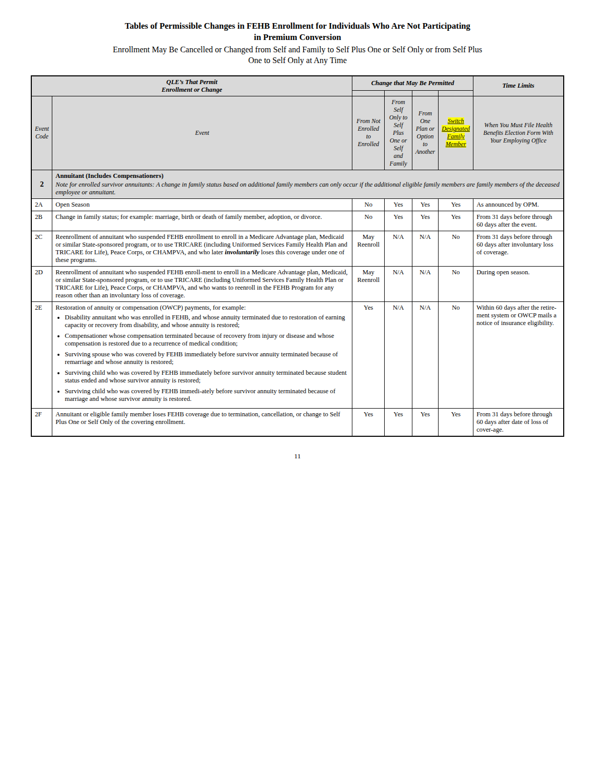Tables of Permissible Changes in FEHB Enrollment for Individuals Who Are Not Participating
in Premium Conversion
Enrollment May Be Cancelled or Changed from Self and Family to Self Plus One or Self Only or from Self Plus
One to Self Only at Any Time
| QLE’s That Permit Enrollment or Change | Change that May Be Permitted | Time Limits |
| --- | --- | --- |
| Event Code | Event | From Not Enrolled to Enrolled | From Self Only to Self Plus One or Self and Family | From One Plan or Option to Another | Switch Designated Family Member | When You Must File Health Benefits Election Form With Your Employing Office |
| 2 | Annuitant (Includes Compensationers) Note for enrolled survivor annuitants: A change in family status based on additional family members can only occur if the additional eligible family members are family members of the deceased employee or annuitant. |
| 2A | Open Season | No | Yes | Yes | Yes | As announced by OPM. |
| 2B | Change in family status; for example: marriage, birth or death of family member, adoption, or divorce. | No | Yes | Yes | Yes | From 31 days before through 60 days after the event. |
| 2C | Reenrollment of annuitant who suspended FEHB enrollment to enroll in a Medicare Advantage plan, Medicaid or similar State-sponsored program, or to use TRICARE (including Uniformed Services Family Health Plan and TRICARE for Life), Peace Corps, or CHAMPVA, and who later involuntarily loses this coverage under one of these programs. | May Reenroll | N/A | N/A | No | From 31 days before through 60 days after involuntary loss of coverage. |
| 2D | Reenrollment of annuitant who suspended FEHB enroll-ment to enroll in a Medicare Advantage plan, Medicaid, or similar State-sponsored program, or to use TRICARE (including Uniformed Services Family Health Plan or TRICARE for Life), Peace Corps, or CHAMPVA, and who wants to reenroll in the FEHB Program for any reason other than an involuntary loss of coverage. | May Reenroll | N/A | N/A | No | During open season. |
| 2E | Restoration of annuity or compensation (OWCP) payments, for example: Disability annuitant who was enrolled in FEHB, and whose annuity terminated due to restoration of earning capacity or recovery from disability, and whose annuity is restored; Compensationer whose compensation terminated because of recovery from injury or disease and whose compensation is restored due to a recurrence of medical condition; Surviving spouse who was covered by FEHB immediately before survivor annuity terminated because of remarriage and whose annuity is restored; Surviving child who was covered by FEHB immediately before survivor annuity terminated because student status ended and whose survivor annuity is restored; Surviving child who was covered by FEHB immedi-ately before survivor annuity terminated because of marriage and whose survivor annuity is restored. | Yes | N/A | N/A | No | Within 60 days after the retire-ment system or OWCP mails a notice of insurance eligibility. |
| 2F | Annuitant or eligible family member loses FEHB coverage due to termination, cancellation, or change to Self Plus One or Self Only of the covering enrollment. | Yes | Yes | Yes | Yes | From 31 days before through 60 days after date of loss of cover-age. |
11